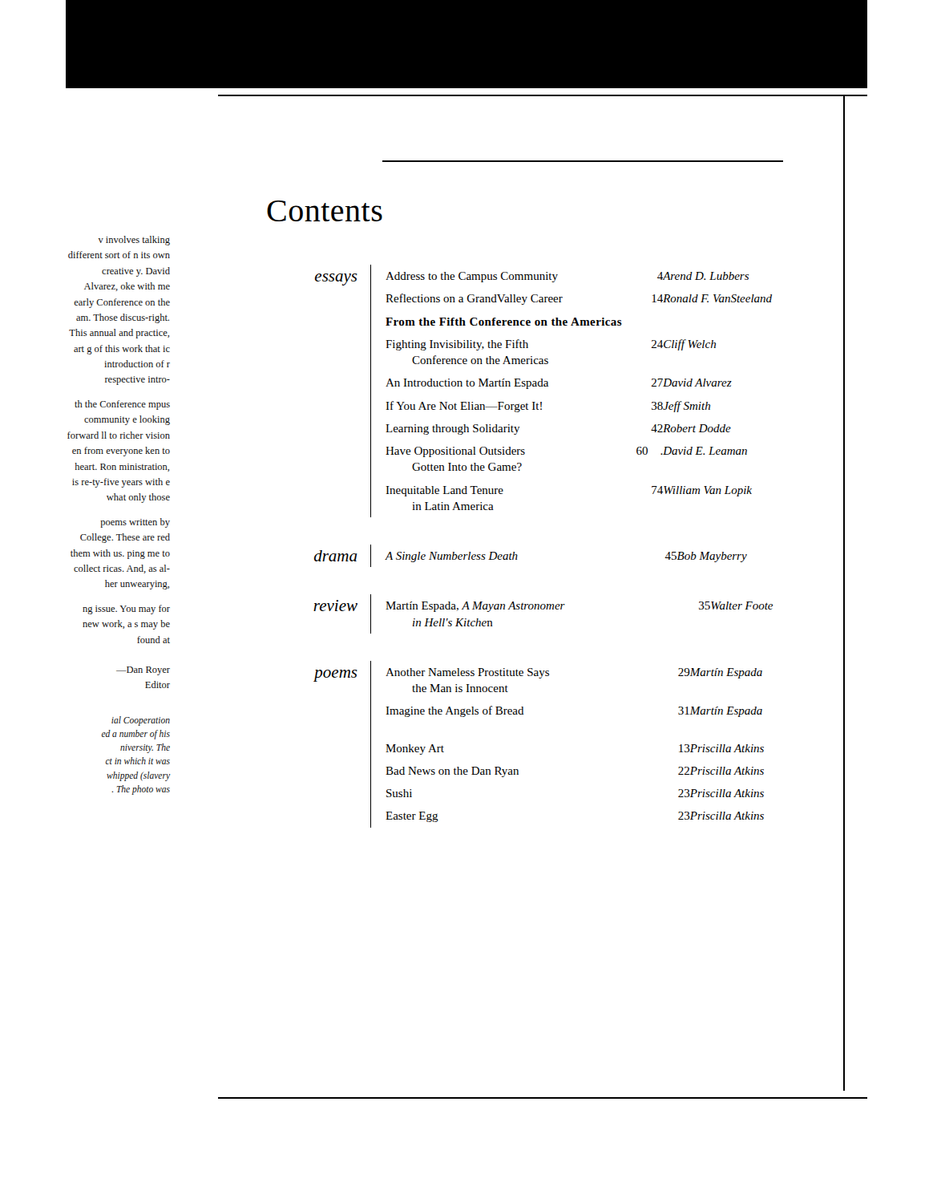v involves talking different sort of n its own creative y. David Alvarez, oke with me early Conference on the am. Those discus-right. This annual and practice, art g of this work that ic introduction of r respective intro-
th the Conference mpus community e looking forward ll to richer vision en from everyone ken to heart. Ron ministration, is re-ty-five years with e what only those
poems written by College. These are red them with us. ping me to collect ricas. And, as al-her unwearying,
ng issue. You may for new work, a s may be found at
—Dan Royer
Editor
ial Cooperation
ed a number of his
niversity. The
ct in which it was
whipped (slavery
. The photo was
Contents
essays
| Address to the Campus Community | 4 | Arend D. Lubbers |
| Reflections on a GrandValley Career | 14 | Ronald F. VanSteeland |
| From the Fifth Conference on the Americas |
| Fighting Invisibility, the Fifth Conference on the Americas | 24 | Cliff Welch |
| An Introduction to Martín Espada | 27 | David Alvarez |
| If You Are Not Elian—Forget It! | 38 | Jeff Smith |
| Learning through Solidarity | 42 | Robert Dodde |
| Have Oppositional Outsiders Gotten Into the Game? | 60 . | David E. Leaman |
| Inequitable Land Tenure in Latin America | 74 | William Van Lopik |
drama
| A Single Numberless Death | 45 | Bob Mayberry |
review
| Martín Espada, A Mayan Astronomer in Hell's Kitche n | 35 | Walter Foote |
poems
| Another Nameless Prostitute Says the Man is Innocent | 29 | Martín Espada |
| Imagine the Angels of Bread | 31 | Martín Espada |
| Monkey Art | 13 | Priscilla Atkins |
| Bad News on the Dan Ryan | 22 | Priscilla Atkins |
| Sushi | 23 | Priscilla Atkins |
| Easter Egg | 23 | Priscilla Atkins |